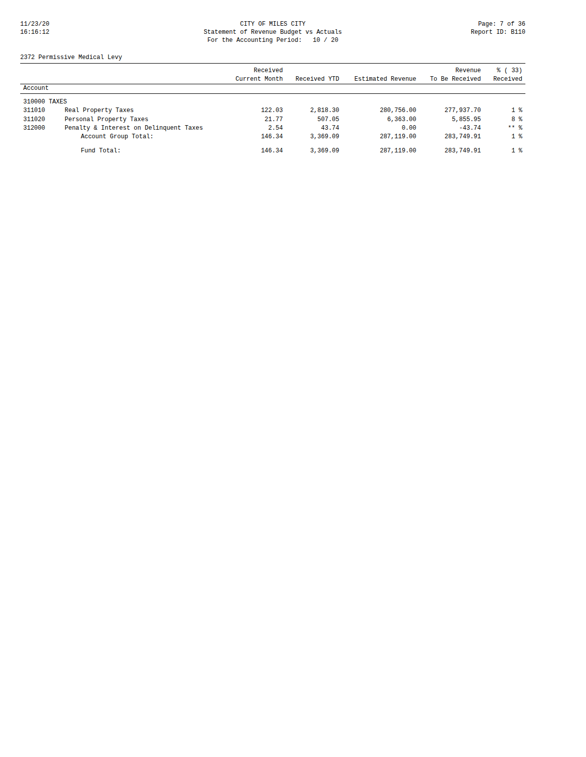| 11/23/20 | CITY OF MILES CITY | Page: 7 of 36 |
| 16:16:12 | Statement of Revenue Budget vs Actuals | Report ID: B110 |
| | For the Accounting Period: 10 / 20 | |
2372 Permissive Medical Levy
| | Received Current Month | Received YTD | Estimated Revenue | Revenue To Be Received | % ( 33) Received |
| --- | --- | --- | --- | --- | --- |
| Account | | | | | |
| 310000 TAXES |
| 311010 | Real Property Taxes | 122.03 | 2,818.30 | 280,756.00 | 277,937.70 | 1 % |
| 311020 | Personal Property Taxes | 21.77 | 507.05 | 6,363.00 | 5,855.95 | 8 % |
| 312000 | Penalty & Interest on Delinquent Taxes | 2.54 | 43.74 | 0.00 | -43.74 | ** % |
| Account Group Total: | 146.34 | 3,369.09 | 287,119.00 | 283,749.91 | 1 % |
| Fund Total: | 146.34 | 3,369.09 | 287,119.00 | 283,749.91 | 1 % |